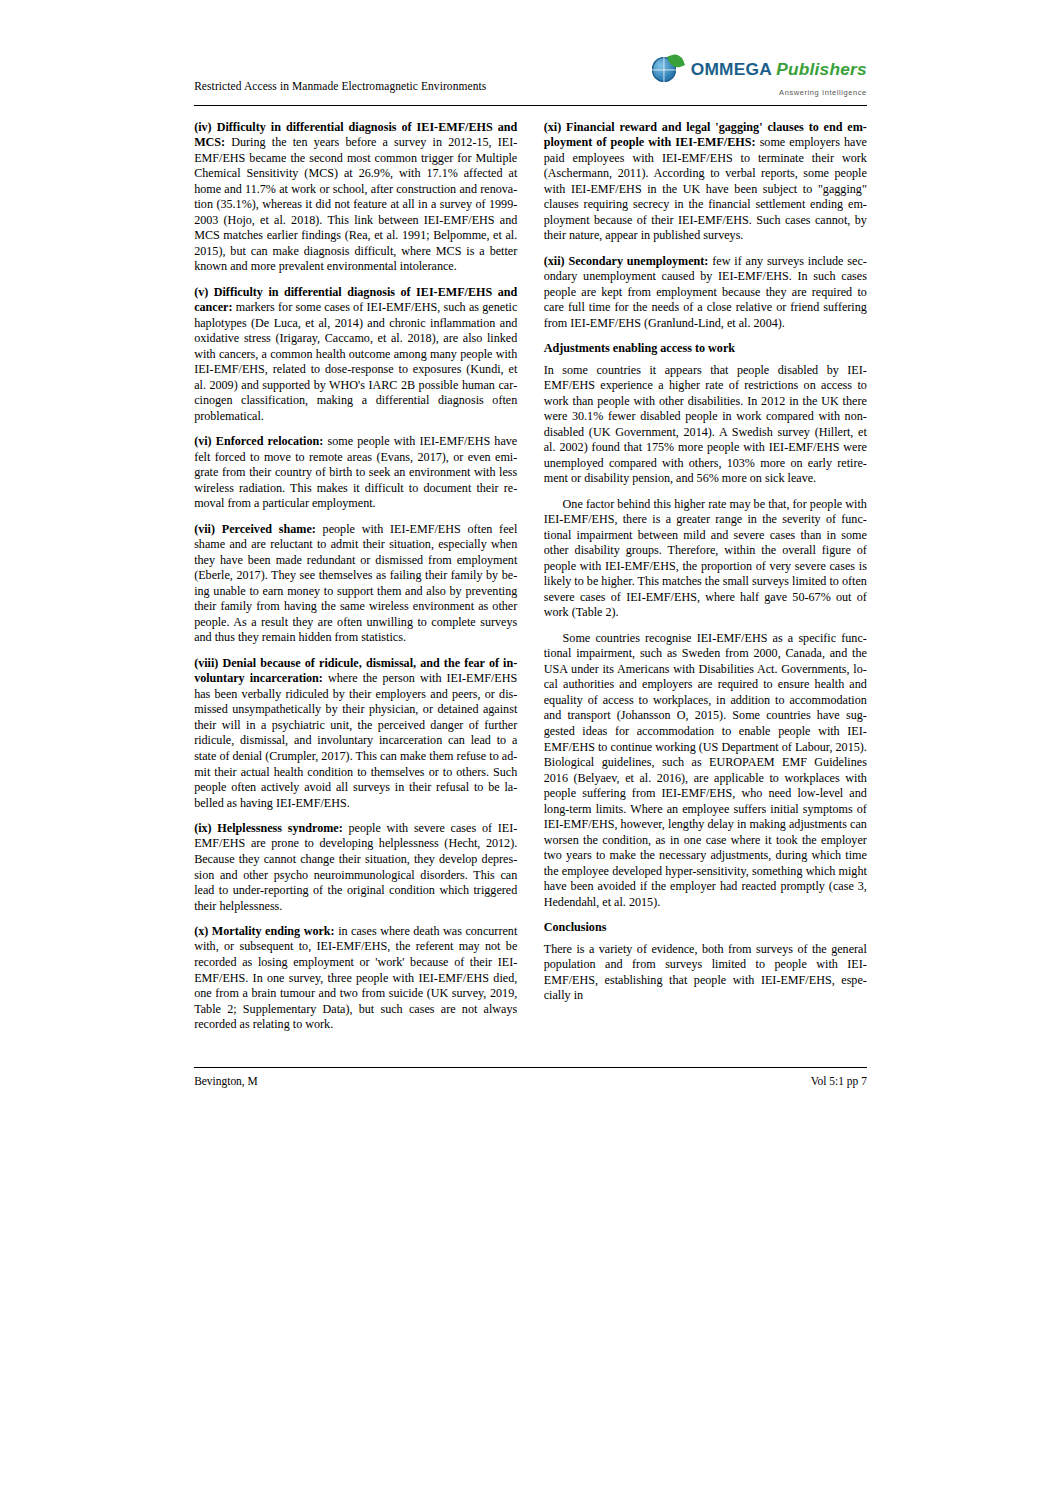Restricted Access in Manmade Electromagnetic Environments
OMMEGA Publishers
Answering Intelligence
(iv) Difficulty in differential diagnosis of IEI-EMF/EHS and MCS: During the ten years before a survey in 2012-15, IEI-EMF/EHS became the second most common trigger for Multiple Chemical Sensitivity (MCS) at 26.9%, with 17.1% affected at home and 11.7% at work or school, after construction and renovation (35.1%), whereas it did not feature at all in a survey of 1999-2003 (Hojo, et al. 2018). This link between IEI-EMF/EHS and MCS matches earlier findings (Rea, et al. 1991; Belpomme, et al. 2015), but can make diagnosis difficult, where MCS is a better known and more prevalent environmental intolerance.
(v) Difficulty in differential diagnosis of IEI-EMF/EHS and cancer: markers for some cases of IEI-EMF/EHS, such as genetic haplotypes (De Luca, et al, 2014) and chronic inflammation and oxidative stress (Irigaray, Caccamo, et al. 2018), are also linked with cancers, a common health outcome among many people with IEI-EMF/EHS, related to dose-response to exposures (Kundi, et al. 2009) and supported by WHO's IARC 2B possible human carcinogen classification, making a differential diagnosis often problematical.
(vi) Enforced relocation: some people with IEI-EMF/EHS have felt forced to move to remote areas (Evans, 2017), or even emigrate from their country of birth to seek an environment with less wireless radiation. This makes it difficult to document their removal from a particular employment.
(vii) Perceived shame: people with IEI-EMF/EHS often feel shame and are reluctant to admit their situation, especially when they have been made redundant or dismissed from employment (Eberle, 2017). They see themselves as failing their family by being unable to earn money to support them and also by preventing their family from having the same wireless environment as other people. As a result they are often unwilling to complete surveys and thus they remain hidden from statistics.
(viii) Denial because of ridicule, dismissal, and the fear of involuntary incarceration: where the person with IEI-EMF/EHS has been verbally ridiculed by their employers and peers, or dismissed unsympathetically by their physician, or detained against their will in a psychiatric unit, the perceived danger of further ridicule, dismissal, and involuntary incarceration can lead to a state of denial (Crumpler, 2017). This can make them refuse to admit their actual health condition to themselves or to others. Such people often actively avoid all surveys in their refusal to be labelled as having IEI-EMF/EHS.
(ix) Helplessness syndrome: people with severe cases of IEI-EMF/EHS are prone to developing helplessness (Hecht, 2012). Because they cannot change their situation, they develop depression and other psycho neuroimmunological disorders. This can lead to under-reporting of the original condition which triggered their helplessness.
(x) Mortality ending work: in cases where death was concurrent with, or subsequent to, IEI-EMF/EHS, the referent may not be recorded as losing employment or 'work' because of their IEI-EMF/EHS. In one survey, three people with IEI-EMF/EHS died, one from a brain tumour and two from suicide (UK survey, 2019, Table 2; Supplementary Data), but such cases are not always recorded as relating to work.
(xi) Financial reward and legal 'gagging' clauses to end employment of people with IEI-EMF/EHS: some employers have paid employees with IEI-EMF/EHS to terminate their work (Aschermann, 2011). According to verbal reports, some people with IEI-EMF/EHS in the UK have been subject to "gagging" clauses requiring secrecy in the financial settlement ending employment because of their IEI-EMF/EHS. Such cases cannot, by their nature, appear in published surveys.
(xii) Secondary unemployment: few if any surveys include secondary unemployment caused by IEI-EMF/EHS. In such cases people are kept from employment because they are required to care full time for the needs of a close relative or friend suffering from IEI-EMF/EHS (Granlund-Lind, et al. 2004).
Adjustments enabling access to work
In some countries it appears that people disabled by IEI-EMF/EHS experience a higher rate of restrictions on access to work than people with other disabilities. In 2012 in the UK there were 30.1% fewer disabled people in work compared with non-disabled (UK Government, 2014). A Swedish survey (Hillert, et al. 2002) found that 175% more people with IEI-EMF/EHS were unemployed compared with others, 103% more on early retirement or disability pension, and 56% more on sick leave.
One factor behind this higher rate may be that, for people with IEI-EMF/EHS, there is a greater range in the severity of functional impairment between mild and severe cases than in some other disability groups. Therefore, within the overall figure of people with IEI-EMF/EHS, the proportion of very severe cases is likely to be higher. This matches the small surveys limited to often severe cases of IEI-EMF/EHS, where half gave 50-67% out of work (Table 2).
Some countries recognise IEI-EMF/EHS as a specific functional impairment, such as Sweden from 2000, Canada, and the USA under its Americans with Disabilities Act. Governments, local authorities and employers are required to ensure health and equality of access to workplaces, in addition to accommodation and transport (Johansson O, 2015). Some countries have suggested ideas for accommodation to enable people with IEI-EMF/EHS to continue working (US Department of Labour, 2015). Biological guidelines, such as EUROPAEM EMF Guidelines 2016 (Belyaev, et al. 2016), are applicable to workplaces with people suffering from IEI-EMF/EHS, who need low-level and long-term limits. Where an employee suffers initial symptoms of IEI-EMF/EHS, however, lengthy delay in making adjustments can worsen the condition, as in one case where it took the employer two years to make the necessary adjustments, during which time the employee developed hyper-sensitivity, something which might have been avoided if the employer had reacted promptly (case 3, Hedendahl, et al. 2015).
Conclusions
There is a variety of evidence, both from surveys of the general population and from surveys limited to people with IEI-EMF/EHS, establishing that people with IEI-EMF/EHS, especially in
Bevington, M
Vol 5:1 pp 7